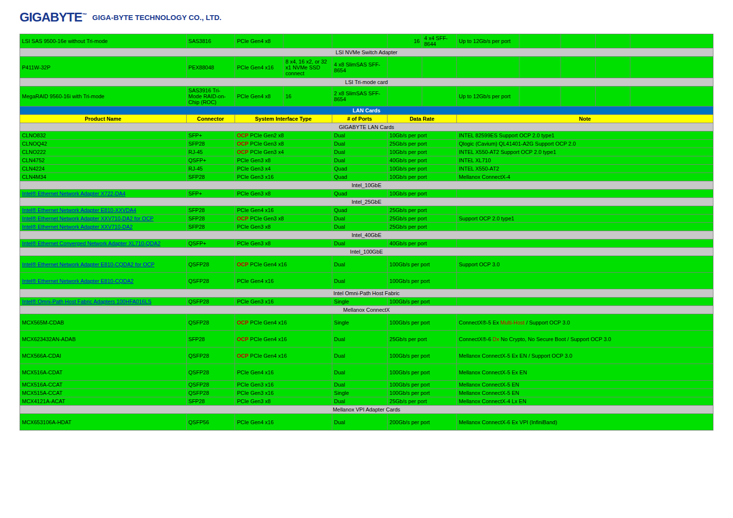GIGABYTE™
GIGA-BYTE TECHNOLOGY CO., LTD.
| LSI SAS 9500-16e without Tri-mode | SAS3816 | PCIe Gen4 x8 | | | 16 | 4 x4 SFF-8644 | Up to 12Gb/s per port | | | | |
| LSI NVMe Switch Adapter |
| P411W-32P | PEX88048 | PCIe Gen4 x16 | 8 x4, 16 x2, or 32 x1 NVMe SSD connect | 4 x8 SlimSAS SFF-8654 | | | | | | | |
| LSI Tri-mode card |
| MegaRAID 9560-16i with Tri-mode | SAS3916 Tri-Mode RAID-on-Chip (ROC) | PCIe Gen4 x8 | 16 | 2 x8 SlimSAS SFF-8654 | | | Up to 12Gb/s per port | | | | |
| LAN Cards |
| Product Name | Connector | System Interface Type | # of Ports | Data Rate | Note |
| GIGABYTE LAN Cards |
| CLNO832 | SFP+ | OCP PCIe Gen2 x8 | Dual | 10Gb/s per port | INTEL 82599ES Support OCP 2.0 type1 |
| CLNOQ42 | SFP28 | OCP PCIe Gen3 x8 | Dual | 25Gb/s per port | Qlogic (Cavium) QL41401-A2G Support OCP 2.0 |
| CLNO222 | RJ-45 | OCP PCIe Gen3 x4 | Dual | 10Gb/s per port | INTEL X550-AT2 Support OCP 2.0 type1 |
| CLN4752 | QSFP+ | PCIe Gen3 x8 | Dual | 40Gb/s per port | INTEL XL710 |
| CLN4224 | RJ-45 | PCIe Gen3 x4 | Quad | 10Gb/s per port | INTEL X550-AT2 |
| CLN4M34 | SFP28 | PCIe Gen3 x16 | Quad | 10Gb/s per port | Mellanox ConnectX-4 |
| Intel_10GbE |
| Intel® Ethernet Network Adapter X722-DA4 | SFP+ | PCIe Gen3 x8 | Quad | 10Gb/s per port | |
| Intel_25GbE |
| Intel® Ethernet Network Adapter E810-XXVDA4 | SFP28 | PCIe Gen4 x16 | Quad | 25Gb/s per port | |
| Intel® Ethernet Network Adapter XXV710-DA2 for OCP | SFP28 | OCP PCIe Gen3 x8 | Dual | 25Gb/s per port | Support OCP 2.0 type1 |
| Intel® Ethernet Network Adapter XXV710-DA2 | SFP28 | PCIe Gen3 x8 | Dual | 25Gb/s per port | |
| Intel_40GbE |
| Intel® Ethernet Converged Network Adapter XL710-QDA2 | QSFP+ | PCIe Gen3 x8 | Dual | 40Gb/s per port | |
| Intel_100GbE |
| Intel® Ethernet Network Adapter E810-CQDA2 for OCP | QSFP28 | OCP PCIe Gen4 x16 | Dual | 100Gb/s per port | Support OCP 3.0 |
| Intel® Ethernet Network Adapter E810-CQDA2 | QSFP28 | PCIe Gen4 x16 | Dual | 100Gb/s per port | |
| Intel Omni-Path Host Fabric |
| Intel® Omni-Path Host Fabric Adapters 100HFA016LS | QSFP28 | PCIe Gen3 x16 | Single | 100Gb/s per port | |
| Mellanox ConnectX |
| MCX565M-CDAB | QSFP28 | OCP PCIe Gen4 x16 | Single | 100Gb/s per port | ConnectX®-5 Ex Multi-Host / Support OCP 3.0 |
| MCX623432AN-ADAB | SFP28 | OCP PCIe Gen4 x16 | Dual | 25Gb/s per port | ConnectX®-6 Dx No Crypto, No Secure Boot / Support OCP 3.0 |
| MCX566A-CDAI | QSFP28 | OCP PCIe Gen4 x16 | Dual | 100Gb/s per port | Mellanox ConnectX-5 Ex EN / Support OCP 3.0 |
| MCX516A-CDAT | QSFP28 | PCIe Gen4 x16 | Dual | 100Gb/s per port | Mellanox ConnectX-5 Ex EN |
| MCX516A-CCAT | QSFP28 | PCIe Gen3 x16 | Dual | 100Gb/s per port | Mellanox ConnectX-5 EN |
| MCX515A-CCAT | QSFP28 | PCIe Gen3 x16 | Single | 100Gb/s per port | Mellanox ConnectX-5 EN |
| MCX4121A-ACAT | SFP28 | PCIe Gen3 x8 | Dual | 25Gb/s per port | Mellanox ConnectX-4 Lx EN |
| Mellanox VPI Adapter Cards |
| MCX653106A-HDAT | QSFP56 | PCIe Gen4 x16 | Dual | 200Gb/s per port | Mellanox ConnectX-6 Ex VPI (InfiniBand) |